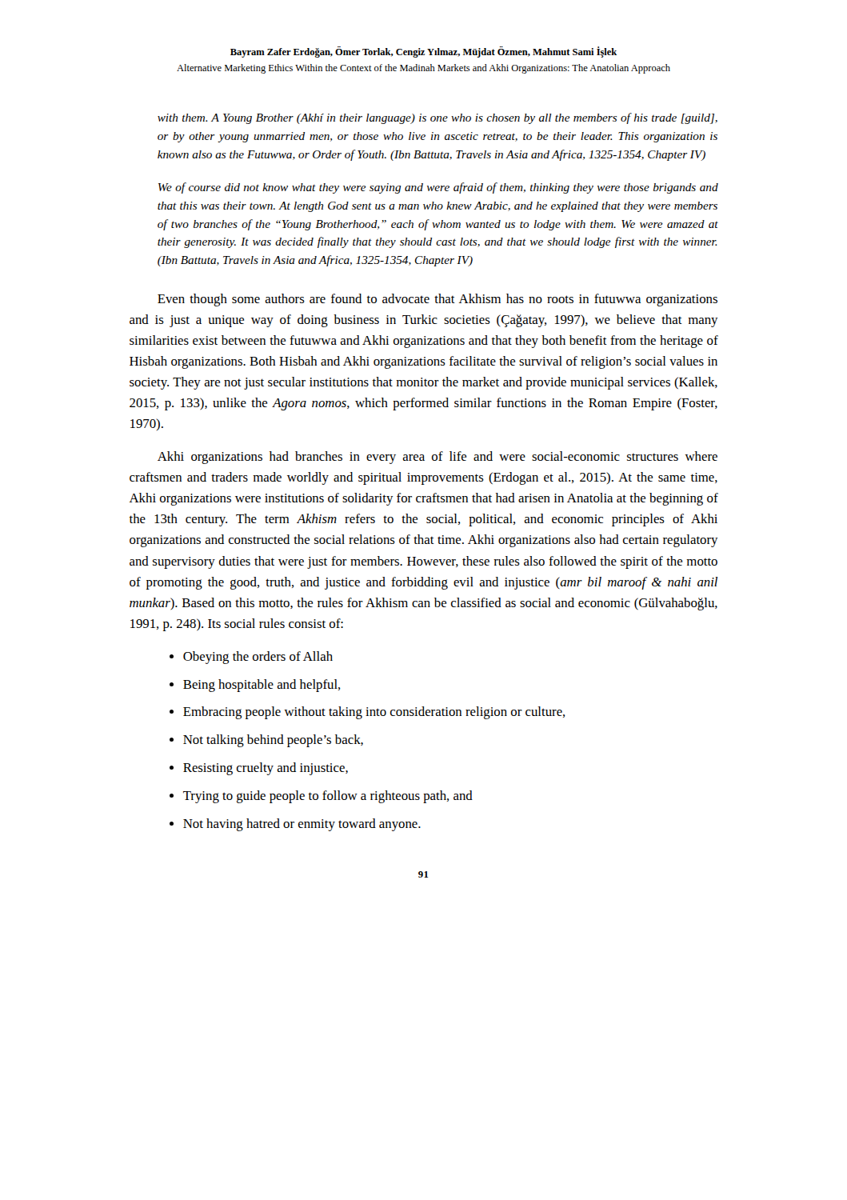Bayram Zafer Erdoğan, Ömer Torlak, Cengiz Yılmaz, Müjdat Özmen, Mahmut Sami İşlek Alternative Marketing Ethics Within the Context of the Madinah Markets and Akhi Organizations: The Anatolian Approach
with them. A Young Brother (Akhí in their language) is one who is chosen by all the members of his trade [guild], or by other young unmarried men, or those who live in ascetic retreat, to be their leader. This organization is known also as the Futuwwa, or Order of Youth. (Ibn Battuta, Travels in Asia and Africa, 1325-1354, Chapter IV)
We of course did not know what they were saying and were afraid of them, thinking they were those brigands and that this was their town. At length God sent us a man who knew Arabic, and he explained that they were members of two branches of the “Young Brotherhood,” each of whom wanted us to lodge with them. We were amazed at their generosity. It was decided finally that they should cast lots, and that we should lodge first with the winner. (Ibn Battuta, Travels in Asia and Africa, 1325-1354, Chapter IV)
Even though some authors are found to advocate that Akhism has no roots in futuwwa organizations and is just a unique way of doing business in Turkic societies (Çağatay, 1997), we believe that many similarities exist between the futuwwa and Akhi organizations and that they both benefit from the heritage of Hisbah organizations. Both Hisbah and Akhi organizations facilitate the survival of religion’s social values in society. They are not just secular institutions that monitor the market and provide municipal services (Kallek, 2015, p. 133), unlike the Agora nomos, which performed similar functions in the Roman Empire (Foster, 1970).
Akhi organizations had branches in every area of life and were social-economic structures where craftsmen and traders made worldly and spiritual improvements (Erdogan et al., 2015). At the same time, Akhi organizations were institutions of solidarity for craftsmen that had arisen in Anatolia at the beginning of the 13th century. The term Akhism refers to the social, political, and economic principles of Akhi organizations and constructed the social relations of that time. Akhi organizations also had certain regulatory and supervisory duties that were just for members. However, these rules also followed the spirit of the motto of promoting the good, truth, and justice and forbidding evil and injustice (amr bil maroof & nahi anil munkar). Based on this motto, the rules for Akhism can be classified as social and economic (Gülvahaboğlu, 1991, p. 248). Its social rules consist of:
Obeying the orders of Allah
Being hospitable and helpful,
Embracing people without taking into consideration religion or culture,
Not talking behind people’s back,
Resisting cruelty and injustice,
Trying to guide people to follow a righteous path, and
Not having hatred or enmity toward anyone.
91